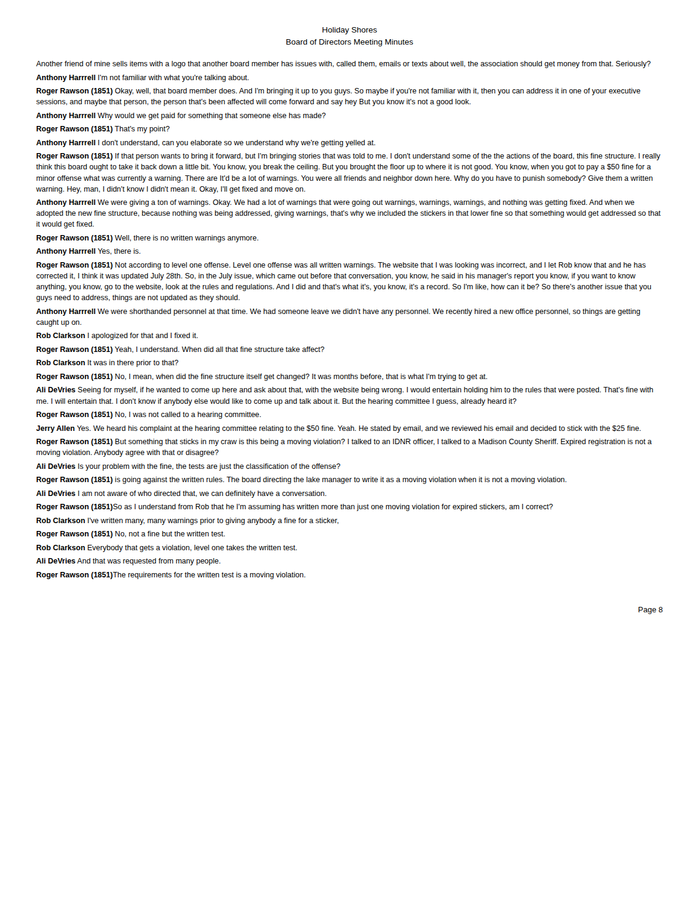Holiday Shores
Board of Directors Meeting Minutes
Another friend of mine sells items with a logo that another board member has issues with, called them, emails or texts about well, the association should get money from that. Seriously?
Anthony Harrrell I'm not familiar with what you're talking about.
Roger Rawson (1851) Okay, well, that board member does. And I'm bringing it up to you guys. So maybe if you're not familiar with it, then you can address it in one of your executive sessions, and maybe that person, the person that's been affected will come forward and say hey But you know it's not a good look.
Anthony Harrrell Why would we get paid for something that someone else has made?
Roger Rawson (1851) That's my point?
Anthony Harrrell I don't understand, can you elaborate so we understand why we're getting yelled at.
Roger Rawson (1851) If that person wants to bring it forward, but I'm bringing stories that was told to me. I don't understand some of the the actions of the board, this fine structure. I really think this board ought to take it back down a little bit. You know, you break the ceiling. But you brought the floor up to where it is not good. You know, when you got to pay a $50 fine for a minor offense what was currently a warning. There are It'd be a lot of warnings. You were all friends and neighbor down here. Why do you have to punish somebody? Give them a written warning. Hey, man, I didn't know I didn't mean it. Okay, I'll get fixed and move on.
Anthony Harrrell We were giving a ton of warnings. Okay. We had a lot of warnings that were going out warnings, warnings, warnings, and nothing was getting fixed. And when we adopted the new fine structure, because nothing was being addressed, giving warnings, that's why we included the stickers in that lower fine so that something would get addressed so that it would get fixed.
Roger Rawson (1851) Well, there is no written warnings anymore.
Anthony Harrrell Yes, there is.
Roger Rawson (1851) Not according to level one offense. Level one offense was all written warnings. The website that I was looking was incorrect, and I let Rob know that and he has corrected it, I think it was updated July 28th. So, in the July issue, which came out before that conversation, you know, he said in his manager's report you know, if you want to know anything, you know, go to the website, look at the rules and regulations. And I did and that's what it's, you know, it's a record. So I'm like, how can it be? So there's another issue that you guys need to address, things are not updated as they should.
Anthony Harrrell We were shorthanded personnel at that time. We had someone leave we didn't have any personnel. We recently hired a new office personnel, so things are getting caught up on.
Rob Clarkson I apologized for that and I fixed it.
Roger Rawson (1851) Yeah, I understand. When did all that fine structure take affect?
Rob Clarkson It was in there prior to that?
Roger Rawson (1851) No, I mean, when did the fine structure itself get changed? It was months before, that is what I'm trying to get at.
Ali DeVries Seeing for myself, if he wanted to come up here and ask about that, with the website being wrong. I would entertain holding him to the rules that were posted. That's fine with me. I will entertain that. I don't know if anybody else would like to come up and talk about it. But the hearing committee I guess, already heard it?
Roger Rawson (1851) No, I was not called to a hearing committee.
Jerry Allen Yes. We heard his complaint at the hearing committee relating to the $50 fine. Yeah. He stated by email, and we reviewed his email and decided to stick with the $25 fine.
Roger Rawson (1851) But something that sticks in my craw is this being a moving violation? I talked to an IDNR officer, I talked to a Madison County Sheriff. Expired registration is not a moving violation. Anybody agree with that or disagree?
Ali DeVries Is your problem with the fine, the tests are just the classification of the offense?
Roger Rawson (1851) is going against the written rules. The board directing the lake manager to write it as a moving violation when it is not a moving violation.
Ali DeVries I am not aware of who directed that, we can definitely have a conversation.
Roger Rawson (1851) So as I understand from Rob that he I'm assuming has written more than just one moving violation for expired stickers, am I correct?
Rob Clarkson I've written many, many warnings prior to giving anybody a fine for a sticker,
Roger Rawson (1851) No, not a fine but the written test.
Rob Clarkson Everybody that gets a violation, level one takes the written test.
Ali DeVries And that was requested from many people.
Roger Rawson (1851) The requirements for the written test is a moving violation.
Page 8